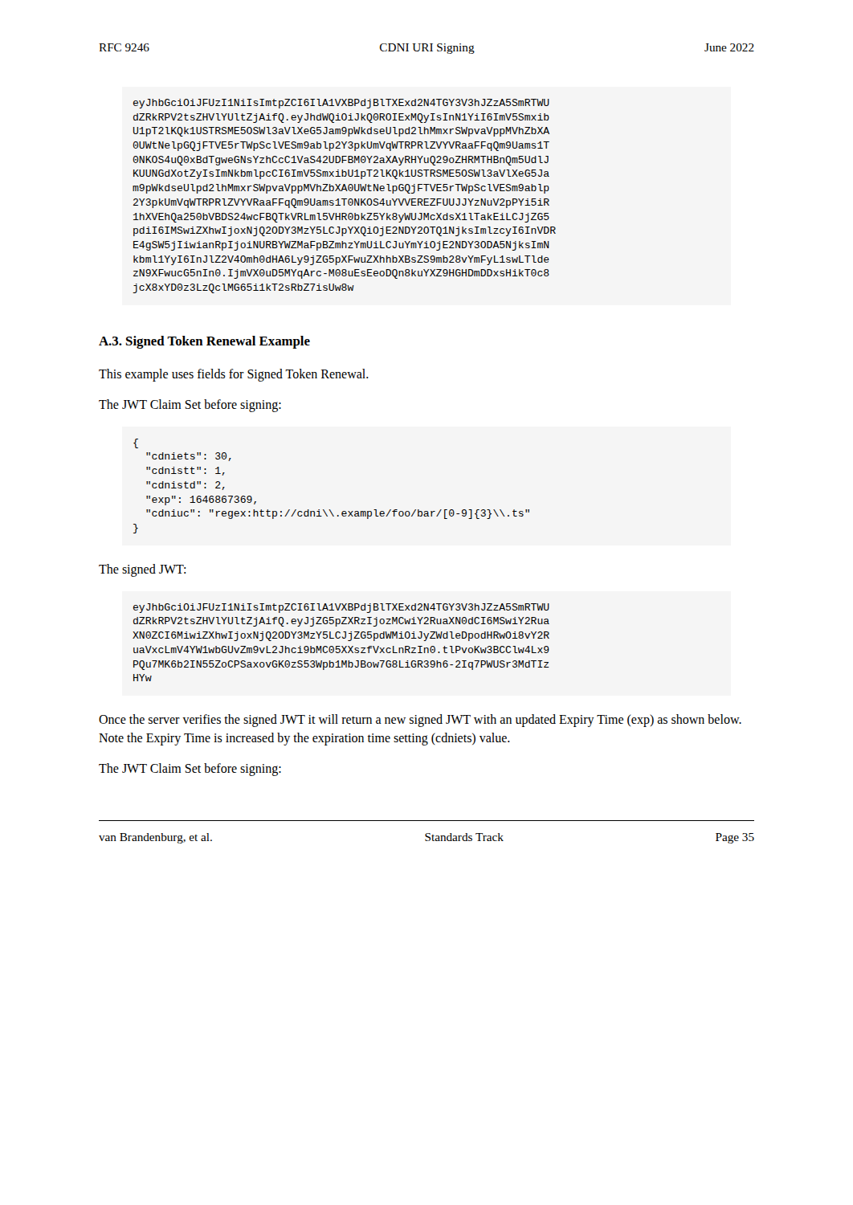RFC 9246 CDNI URI Signing June 2022
eyJhbGciOiJFUzI1NiIsImtpZCI6IlA1VXBPdjBlTXExd2N4TGY3V3hJZzA5SmRTWU
dZRkRPV2tsZHVlYUltZjAifQ.eyJhdWQiOiJkQ0ROIExMQyIsInN1YiI6ImV5Smxib
U1pT2lKQk1USTRSME5OSWl3aVlXeG5Jam9pWkdseUlpd2lhMmxrSWpvaVppMVhZbXA
0UWtNelpGQjFTVE5rTWpSclVESm9ablp2Y3pkUmVqWTRPRlZVYVRaaFFqQm9Uams1T
0NKOS4uQ0xBdTgweGNsYzhCcC1VaS42UDFBM0Y2aXAyRHYuQ29oZHRMTHBnQm5UdlJ
KUUNGdXotZyIsImNkbmlpcCI6ImV5SmxibU1pT2lKQk1USTRSME5OSWl3aVlXeG5Ja
m9pWkdseUlpd2lhMmxrSWpvaVppMVhZbXA0UWtNelpGQjFTVE5rTWpSclVESm9ablp
2Y3pkUmVqWTRPRlZVYVRaaFFqQm9Uams1T0NKOS4uYVVEREZFUUJJYzNuV2pPYi5iR
1hXVEhQa250bVBDS24wcFBQTkVRLml5VHR0bkZ5Yk8yWUJMcXdsX1lTakEiLCJjZG5
pdiI6IMSwiZXhwIjoxNjQ2ODY3MzY5LCJpYXQiOjE2NDY2OTQ1NjksImlzcyI6InVDR
E4gSW5jIiwianRpIjoiNURBYWZMaFpBZmhzYmUiLCJuYmYiOjE2NDY3ODA5NjksImN
kbml1YyI6InJlZ2V4Omh0dHA6Ly9jZG5pXFwuZXhhbXBsZS9mb28vYmFyL1swLTlde
zN9XFwucG5nIn0.IjmVX0uD5MYqArc-M08uEsEeoDQn8kuYXZ9HGHDmDDxsHikT0c8
jcX8xYD0z3LzQclMG65i1kT2sRbZ7isUw8w
A.3. Signed Token Renewal Example
This example uses fields for Signed Token Renewal.
The JWT Claim Set before signing:
{
  "cdniets": 30,
  "cdnistt": 1,
  "cdnistd": 2,
  "exp": 1646867369,
  "cdniuc": "regex:http://cdni\\.example/foo/bar/[0-9]{3}\\.ts"
}
The signed JWT:
eyJhbGciOiJFUzI1NiIsImtpZCI6IlA1VXBPdjBlTXExd2N4TGY3V3hJZzA5SmRTWU
dZRkRPV2tsZHVlYUltZjAifQ.eyJjZG5pZXRzIjozMCwiY2RuaXN0dCI6MSwiY2Rua
XN0ZCI6MiwiZXhwIjoxNjQ2ODY3MzY5LCJjZG5pdWMiOiJyZWdleDpodHRwOi8vY2R
uaVxcLmV4YW1wbGUvZm9vL2Jhci9bMC05XXszfVxcLnRzIn0.tlPvoKw3BCClw4Lx9
PQu7MK6b2IN55ZoCPSaxovGK0zS53Wpb1MbJBow7G8LiGR39h6-2Iq7PWUSr3MdTIz
HYw
Once the server verifies the signed JWT it will return a new signed JWT with an updated Expiry Time (exp) as shown below. Note the Expiry Time is increased by the expiration time setting (cdniets) value.
The JWT Claim Set before signing:
van Brandenburg, et al. Standards Track Page 35